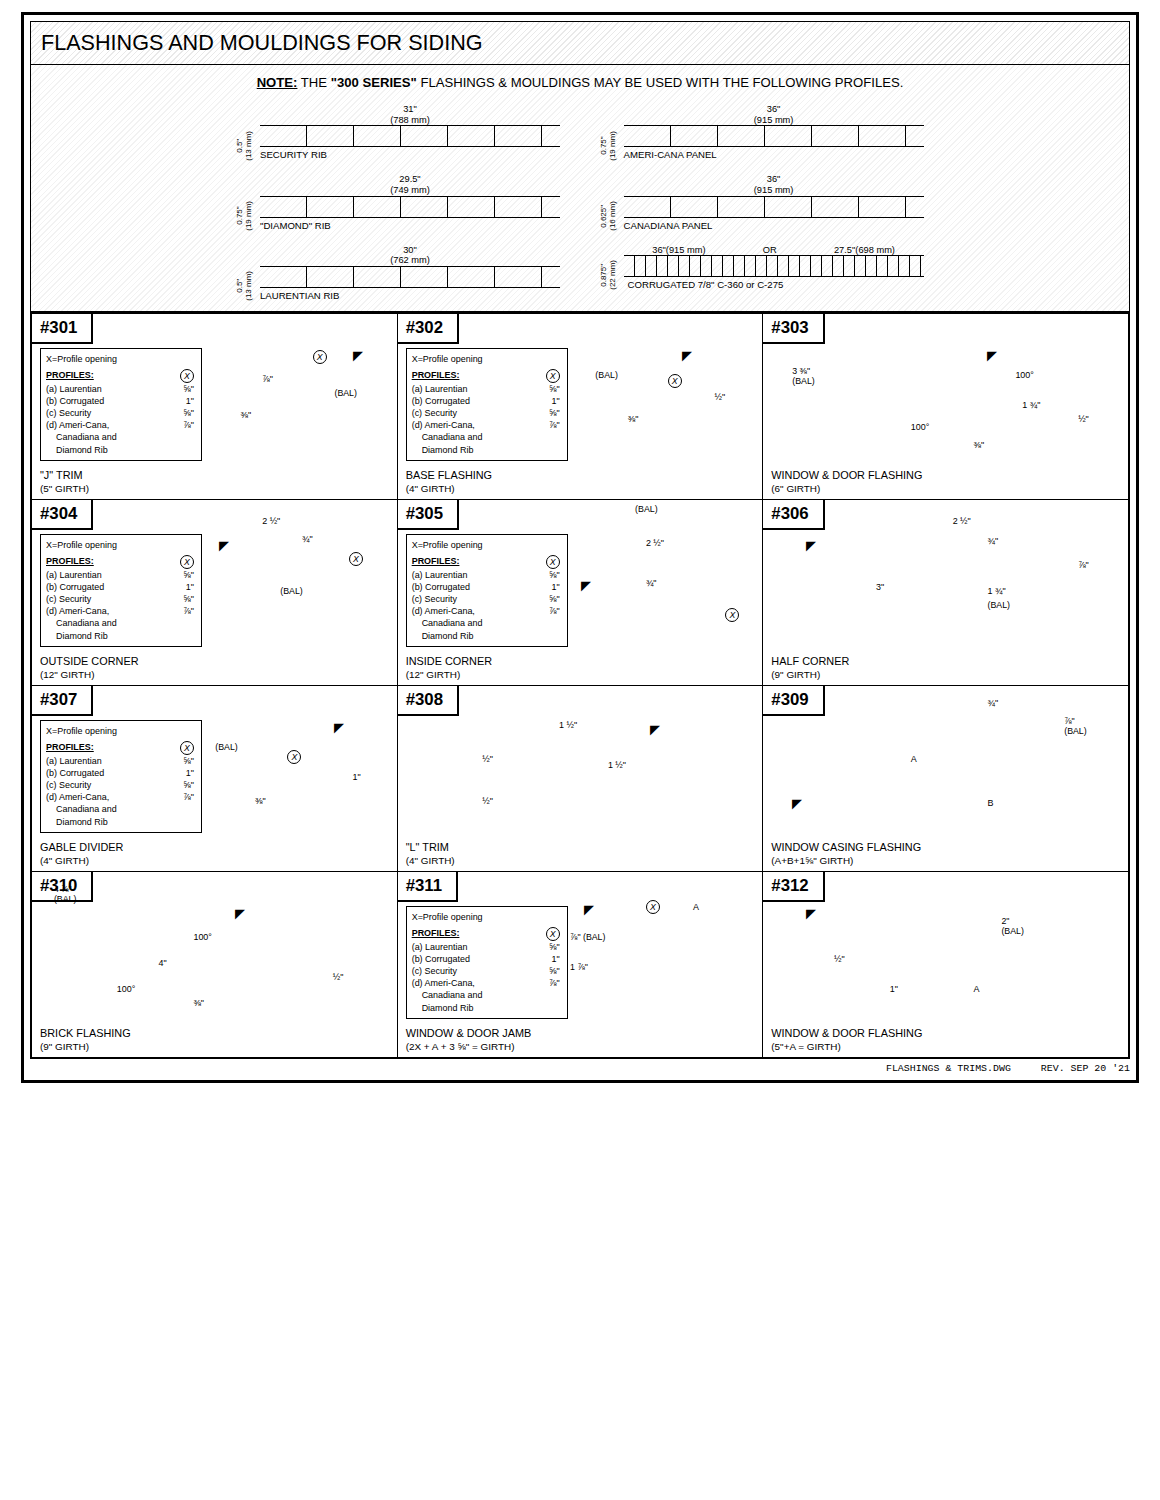FLASHINGS AND MOULDINGS FOR SIDING
NOTE: THE "300 SERIES" FLASHINGS & MOULDINGS MAY BE USED WITH THE FOLLOWING PROFILES.
0.5"
(13 mm)
31"(788 mm)
SECURITY RIB
0.75"
(19 mm)
29.5"(749 mm)
"DIAMOND" RIB
0.5"
(13 mm)
30"(762 mm)
LAURENTIAN RIB
0.75"
(19 mm)
36"(915 mm)
AMERI-CANA PANEL
0.625"
(16 mm)
36"(915 mm)
CANADIANA PANEL
0.875"
(22 mm)
36"(915 mm)
OR
27.5"(698 mm)
CORRUGATED 7/8" C-360 or C-275
| #301 X=Profile opening / PROFILES: / X / / (a) Laurentian / ⅝" / / (b) Corrugated / 1" / / (c) Security / ⅝" / / (d) Ameri-Cana, / ⅞" / / Canadiana and Diamond Rib / X ◤ ⅞" (BAL) ⅜" "J" TRIM (5" GIRTH) | #302 X=Profile opening / PROFILES: / X / / (a) Laurentian / ⅝" / / (b) Corrugated / 1" / / (c) Security / ⅝" / / (d) Ameri-Cana, / ⅞" / / Canadiana and Diamond Rib / ◤ (BAL) X ½" ⅜" BASE FLASHING (4" GIRTH) | #303 ◤ 3 ⅜" (BAL) 100° 1 ¾" ½" 100° ⅜" WINDOW & DOOR FLASHING (6" GIRTH) |
| #304 X=Profile opening / PROFILES: / X / / (a) Laurentian / ⅝" / / (b) Corrugated / 1" / / (c) Security / ⅝" / / (d) Ameri-Cana, / ⅞" / / Canadiana and Diamond Rib / 2 ½" ¾" ◤ X (BAL) OUTSIDE CORNER (12" GIRTH) | #305 X=Profile opening / PROFILES: / X / / (a) Laurentian / ⅝" / / (b) Corrugated / 1" / / (c) Security / ⅝" / / (d) Ameri-Cana, / ⅞" / / Canadiana and Diamond Rib / (BAL) 2 ½" ◤ ¾" X INSIDE CORNER (12" GIRTH) | #306 2 ½" ◤ ¾" ⅞" 3" 1 ¾" (BAL) HALF CORNER (9" GIRTH) |
| #307 X=Profile opening / PROFILES: / X / / (a) Laurentian / ⅝" / / (b) Corrugated / 1" / / (c) Security / ⅝" / / (d) Ameri-Cana, / ⅞" / / Canadiana and Diamond Rib / ◤ (BAL) X 1" ⅜" GABLE DIVIDER (4" GIRTH) | #308 1 ½" ◤ ½" 1 ½" ½" "L" TRIM (4" GIRTH) | #309 ¾" ⅞" (BAL) A ◤ B WINDOW CASING FLASHING (A+B+1⅝" GIRTH) |
| #310 4 ⅞" (BAL) ◤ 100° 4" ½" 100° ⅜" BRICK FLASHING (9" GIRTH) | #311 X=Profile opening / PROFILES: / X / / (a) Laurentian / ⅝" / / (b) Corrugated / 1" / / (c) Security / ⅝" / / (d) Ameri-Cana, / ⅞" / / Canadiana and Diamond Rib / ◤ X A ⅞" (BAL) 1 ⅞" WINDOW & DOOR JAMB (2X + A + 3 ⅝" = GIRTH) | #312 ◤ 2" (BAL) ½" 1" A WINDOW & DOOR FLASHING (5"+A = GIRTH) |
FLASHINGS & TRIMS.DWG REV. SEP 20 '21